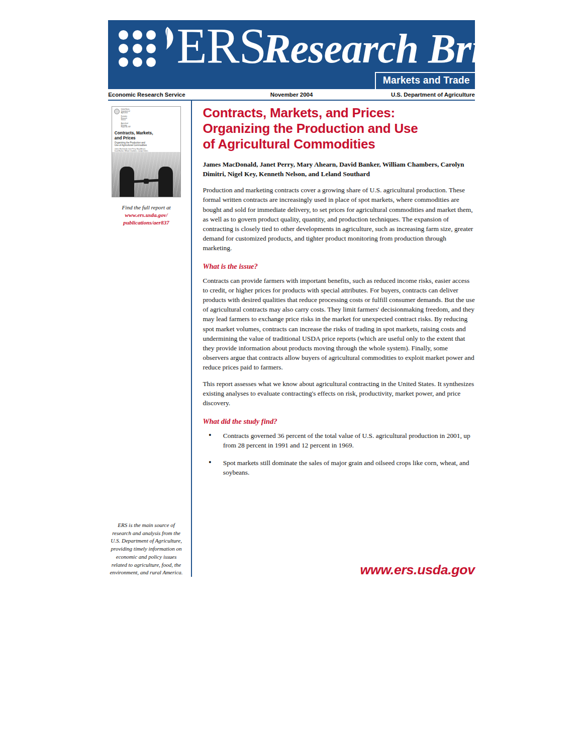ERS Research Brief
Markets and Trade
Economic Research Service
November 2004
U.S. Department of Agriculture
United States
Department of
Agriculture
Economic
Research
Service
Agricultural
Economic
Report No. 837
Contracts, Markets,
and Prices
Organizing the Production and
Use of Agricultural Commodities
James MacDonald, Janet Perry, Mary Ahearn,
David Banker, William Chambers, Carolyn Dimitri,
Nigel Key, Kenneth Nelson, and Leland Southard
Find the full report at
www.ers.usda.gov/
publications/aer837
ERS is the main source of research and analysis from the U.S. Department of Agriculture, providing timely information on economic and policy issues related to agriculture, food, the environment, and rural America.
Contracts, Markets, and Prices:
Organizing the Production and Use
of Agricultural Commodities
James MacDonald, Janet Perry, Mary Ahearn, David Banker, William Chambers, Carolyn Dimitri, Nigel Key, Kenneth Nelson, and Leland Southard
Production and marketing contracts cover a growing share of U.S. agricultural production. These formal written contracts are increasingly used in place of spot markets, where commodities are bought and sold for immediate delivery, to set prices for agricultural commodities and market them, as well as to govern product quality, quantity, and production techniques. The expansion of contracting is closely tied to other developments in agriculture, such as increasing farm size, greater demand for customized products, and tighter product monitoring from production through marketing.
What is the issue?
Contracts can provide farmers with important benefits, such as reduced income risks, easier access to credit, or higher prices for products with special attributes. For buyers, contracts can deliver products with desired qualities that reduce processing costs or fulfill consumer demands. But the use of agricultural contracts may also carry costs. They limit farmers' decisionmaking freedom, and they may lead farmers to exchange price risks in the market for unexpected contract risks. By reducing spot market volumes, contracts can increase the risks of trading in spot markets, raising costs and undermining the value of traditional USDA price reports (which are useful only to the extent that they provide information about products moving through the whole system). Finally, some observers argue that contracts allow buyers of agricultural commodities to exploit market power and reduce prices paid to farmers.
This report assesses what we know about agricultural contracting in the United States. It synthesizes existing analyses to evaluate contracting's effects on risk, productivity, market power, and price discovery.
What did the study find?
Contracts governed 36 percent of the total value of U.S. agricultural production in 2001, up from 28 percent in 1991 and 12 percent in 1969.
Spot markets still dominate the sales of major grain and oilseed crops like corn, wheat, and soybeans.
www.ers.usda.gov